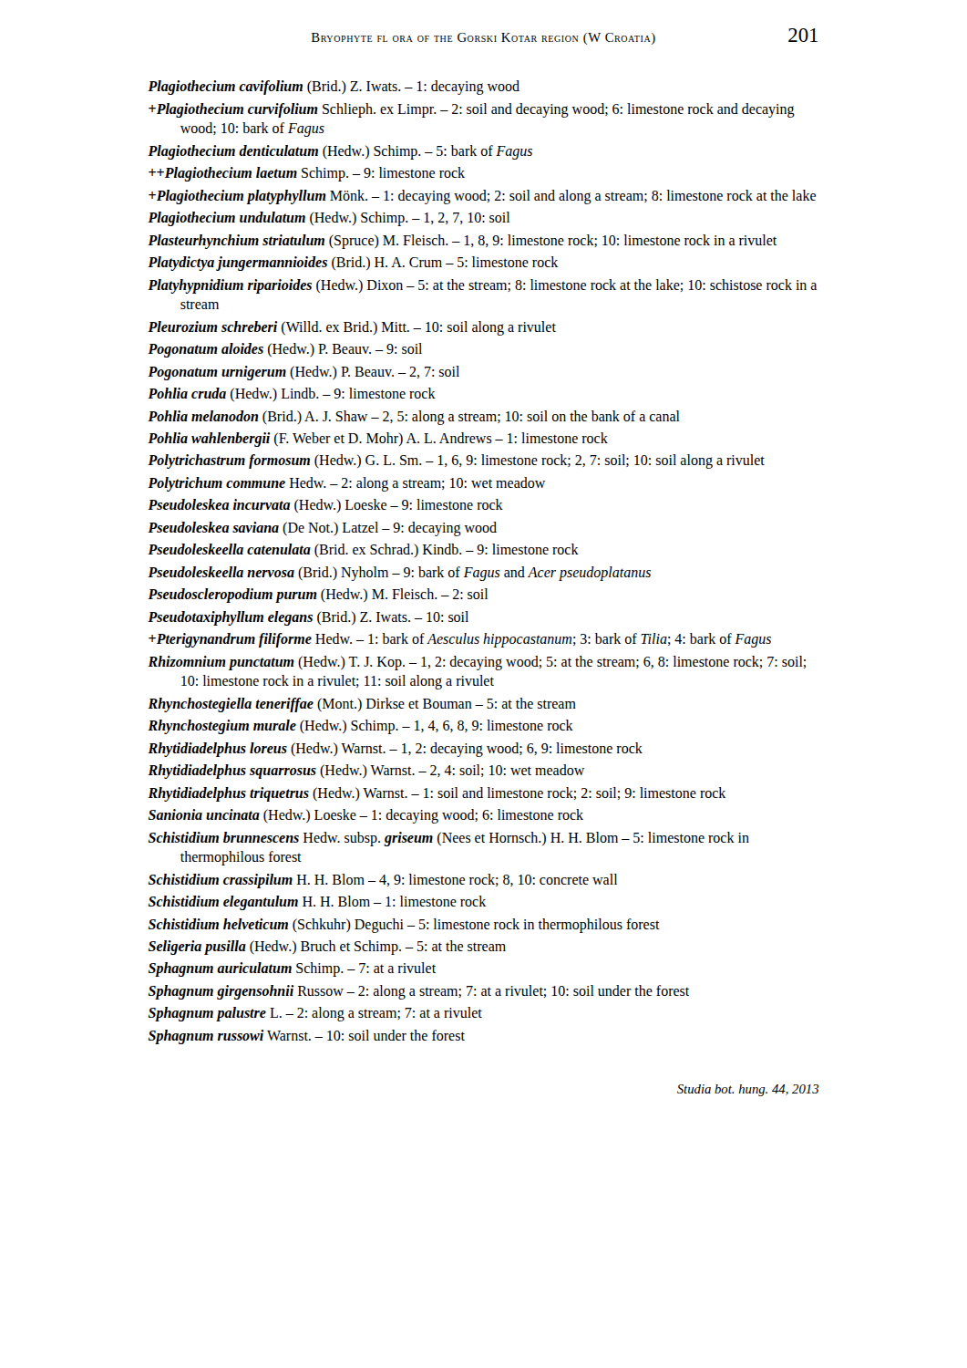Bryophyte fl ora of the Gorski Kotar region (W Croatia) 201
Plagiothecium cavifolium (Brid.) Z. Iwats. – 1: decaying wood
+Plagiothecium curvifolium Schlieph. ex Limpr. – 2: soil and decaying wood; 6: limestone rock and decaying wood; 10: bark of Fagus
Plagiothecium denticulatum (Hedw.) Schimp. – 5: bark of Fagus
++Plagiothecium laetum Schimp. – 9: limestone rock
+Plagiothecium platyphyllum Mönk. – 1: decaying wood; 2: soil and along a stream; 8: limestone rock at the lake
Plagiothecium undulatum (Hedw.) Schimp. – 1, 2, 7, 10: soil
Plasteurhynchium striatulum (Spruce) M. Fleisch. – 1, 8, 9: limestone rock; 10: limestone rock in a rivulet
Platydictya jungermannioides (Brid.) H. A. Crum – 5: limestone rock
Platyhypnidium riparioides (Hedw.) Dixon – 5: at the stream; 8: limestone rock at the lake; 10: schistose rock in a stream
Pleurozium schreberi (Willd. ex Brid.) Mitt. – 10: soil along a rivulet
Pogonatum aloides (Hedw.) P. Beauv. – 9: soil
Pogonatum urnigerum (Hedw.) P. Beauv. – 2, 7: soil
Pohlia cruda (Hedw.) Lindb. – 9: limestone rock
Pohlia melanodon (Brid.) A. J. Shaw – 2, 5: along a stream; 10: soil on the bank of a canal
Pohlia wahlenbergii (F. Weber et D. Mohr) A. L. Andrews – 1: limestone rock
Polytrichastrum formosum (Hedw.) G. L. Sm. – 1, 6, 9: limestone rock; 2, 7: soil; 10: soil along a rivulet
Polytrichum commune Hedw. – 2: along a stream; 10: wet meadow
Pseudoleskea incurvata (Hedw.) Loeske – 9: limestone rock
Pseudoleskea saviana (De Not.) Latzel – 9: decaying wood
Pseudoleskeella catenulata (Brid. ex Schrad.) Kindb. – 9: limestone rock
Pseudoleskeella nervosa (Brid.) Nyholm – 9: bark of Fagus and Acer pseudoplatanus
Pseudoscleropodium purum (Hedw.) M. Fleisch. – 2: soil
Pseudotaxiphyllum elegans (Brid.) Z. Iwats. – 10: soil
+Pterigynandrum filiforme Hedw. – 1: bark of Aesculus hippocastanum; 3: bark of Tilia; 4: bark of Fagus
Rhizomnium punctatum (Hedw.) T. J. Kop. – 1, 2: decaying wood; 5: at the stream; 6, 8: limestone rock; 7: soil; 10: limestone rock in a rivulet; 11: soil along a rivulet
Rhynchostegiella teneriffae (Mont.) Dirkse et Bouman – 5: at the stream
Rhynchostegium murale (Hedw.) Schimp. – 1, 4, 6, 8, 9: limestone rock
Rhytidiadelphus loreus (Hedw.) Warnst. – 1, 2: decaying wood; 6, 9: limestone rock
Rhytidiadelphus squarrosus (Hedw.) Warnst. – 2, 4: soil; 10: wet meadow
Rhytidiadelphus triquetrus (Hedw.) Warnst. – 1: soil and limestone rock; 2: soil; 9: limestone rock
Sanionia uncinata (Hedw.) Loeske – 1: decaying wood; 6: limestone rock
Schistidium brunnescens Hedw. subsp. griseum (Nees et Hornsch.) H. H. Blom – 5: limestone rock in thermophilous forest
Schistidium crassipilum H. H. Blom – 4, 9: limestone rock; 8, 10: concrete wall
Schistidium elegantulum H. H. Blom – 1: limestone rock
Schistidium helveticum (Schkuhr) Deguchi – 5: limestone rock in thermophilous forest
Seligeria pusilla (Hedw.) Bruch et Schimp. – 5: at the stream
Sphagnum auriculatum Schimp. – 7: at a rivulet
Sphagnum girgensohnii Russow – 2: along a stream; 7: at a rivulet; 10: soil under the forest
Sphagnum palustre L. – 2: along a stream; 7: at a rivulet
Sphagnum russowi Warnst. – 10: soil under the forest
Studia bot. hung. 44, 2013